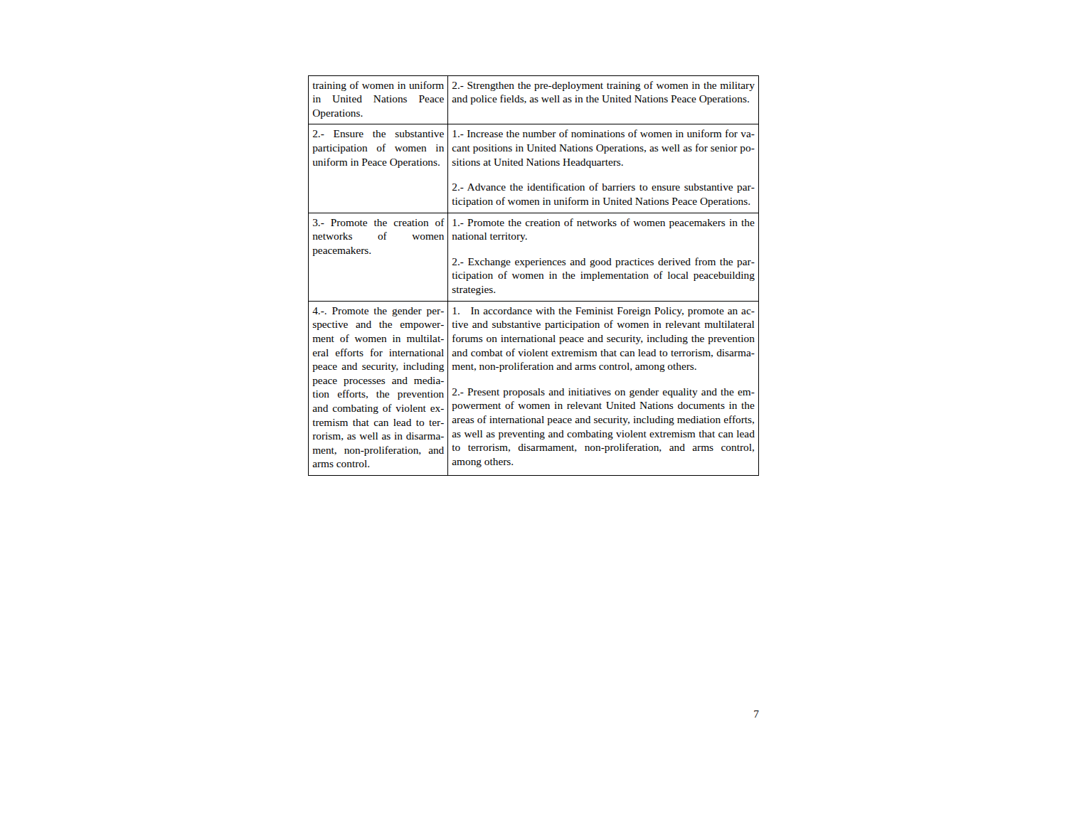| training of women in uniform in United Nations Peace Operations. | 2.- Strengthen the pre-deployment training of women in the military and police fields, as well as in the United Nations Peace Operations. |
| 2.- Ensure the substantive participation of women in uniform in Peace Operations. | 1.- Increase the number of nominations of women in uniform for vacant positions in United Nations Operations, as well as for senior positions at United Nations Headquarters. 2.- Advance the identification of barriers to ensure substantive participation of women in uniform in United Nations Peace Operations. |
| 3.- Promote the creation of networks of women peacemakers. | 1.- Promote the creation of networks of women peacemakers in the national territory. 2.- Exchange experiences and good practices derived from the participation of women in the implementation of local peacebuilding strategies. |
| 4.-. Promote the gender perspective and the empowerment of women in multilateral efforts for international peace and security, including peace processes and mediation efforts, the prevention and combating of violent extremism that can lead to terrorism, as well as in disarmament, non-proliferation, and arms control. | 1. In accordance with the Feminist Foreign Policy, promote an active and substantive participation of women in relevant multilateral forums on international peace and security, including the prevention and combat of violent extremism that can lead to terrorism, disarmament, non-proliferation and arms control, among others. 2.- Present proposals and initiatives on gender equality and the empowerment of women in relevant United Nations documents in the areas of international peace and security, including mediation efforts, as well as preventing and combating violent extremism that can lead to terrorism, disarmament, non-proliferation, and arms control, among others. |
7